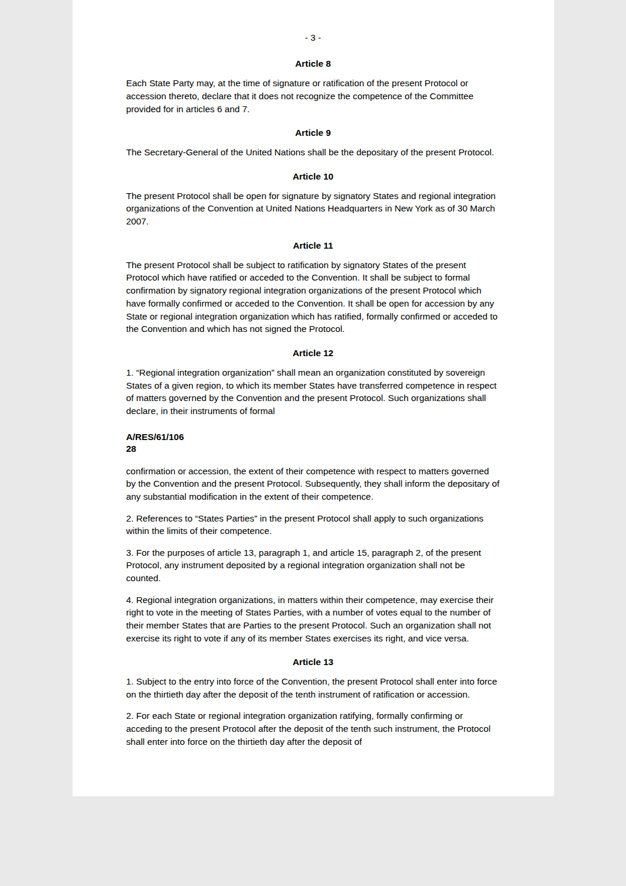- 3 -
Article 8
Each State Party may, at the time of signature or ratification of the present Protocol or accession thereto, declare that it does not recognize the competence of the Committee provided for in articles 6 and 7.
Article 9
The Secretary-General of the United Nations shall be the depositary of the present Protocol.
Article 10
The present Protocol shall be open for signature by signatory States and regional integration organizations of the Convention at United Nations Headquarters in New York as of 30 March 2007.
Article 11
The present Protocol shall be subject to ratification by signatory States of the present Protocol which have ratified or acceded to the Convention. It shall be subject to formal confirmation by signatory regional integration organizations of the present Protocol which have formally confirmed or acceded to the Convention. It shall be open for accession by any State or regional integration organization which has ratified, formally confirmed or acceded to the Convention and which has not signed the Protocol.
Article 12
1. “Regional integration organization” shall mean an organization constituted by sovereign States of a given region, to which its member States have transferred competence in respect of matters governed by the Convention and the present Protocol. Such organizations shall declare, in their instruments of formal
A/RES/61/10628
confirmation or accession, the extent of their competence with respect to matters governed by the Convention and the present Protocol. Subsequently, they shall inform the depositary of any substantial modification in the extent of their competence.
2. References to “States Parties” in the present Protocol shall apply to such organizations within the limits of their competence.
3. For the purposes of article 13, paragraph 1, and article 15, paragraph 2, of the present Protocol, any instrument deposited by a regional integration organization shall not be counted.
4. Regional integration organizations, in matters within their competence, may exercise their right to vote in the meeting of States Parties, with a number of votes equal to the number of their member States that are Parties to the present Protocol. Such an organization shall not exercise its right to vote if any of its member States exercises its right, and vice versa.
Article 13
1. Subject to the entry into force of the Convention, the present Protocol shall enter into force on the thirtieth day after the deposit of the tenth instrument of ratification or accession.
2. For each State or regional integration organization ratifying, formally confirming or acceding to the present Protocol after the deposit of the tenth such instrument, the Protocol shall enter into force on the thirtieth day after the deposit of